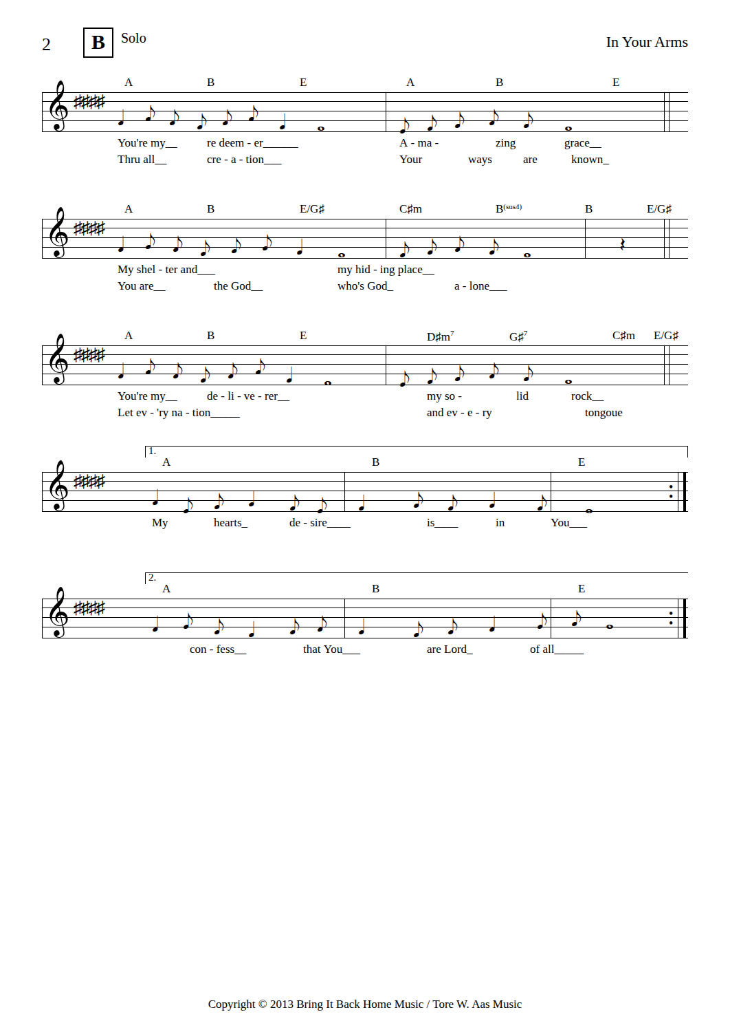2
In Your Arms
B
Solo
A B E A B E
𝄞 ♯♯♯♯
𝅘𝅥 𝅘𝅥𝅮 𝅘𝅥𝅮 𝅘𝅥𝅮 𝅘𝅥𝅮 𝅘𝅥𝅮 𝅘𝅥 𝅝 𝅘𝅥𝅮 𝅘𝅥𝅮 𝅘𝅥𝅮 𝅘𝅥𝅮 𝅘𝅥𝅮 𝅝
You're my__ re deem - er______ A - ma - zing grace__
Thru all__ cre - a - tion___ Your ways are known_
A B E/G♯ C♯m B(sus4) B E/G♯
𝄞 ♯♯♯♯
𝅘𝅥 𝅘𝅥𝅮 𝅘𝅥𝅮 𝅘𝅥𝅮 𝅘𝅥𝅮 𝅘𝅥𝅮 𝅘𝅥 𝅝 𝅘𝅥𝅮 𝅘𝅥𝅮 𝅘𝅥𝅮 𝅘𝅥𝅮 𝅝 𝄽
My shel - ter and___ my hid - ing place__
You are__ the God__ who's God_ a - lone___
A B E D♯m7 G♯7 C♯m E/G♯
𝄞 ♯♯♯♯
𝅘𝅥 𝅘𝅥𝅮 𝅘𝅥𝅮 𝅘𝅥𝅮 𝅘𝅥𝅮 𝅘𝅥𝅮 𝅘𝅥 𝅝 𝅘𝅥𝅮 𝅘𝅥𝅮 𝅘𝅥𝅮 𝅘𝅥𝅮 𝅘𝅥𝅮 𝅝
You're my__ de - li - ve - rer__ my so - lid rock__
Let ev - 'ry na - tion_____ and ev - e - ry tongoue
1.
A B E
𝄞 ♯♯♯♯ •
•
𝅘𝅥 𝅘𝅥𝅮 𝅘𝅥𝅮 𝅘𝅥 𝅘𝅥𝅮 𝅘𝅥𝅮 𝅘𝅥 𝅘𝅥𝅮 𝅘𝅥𝅮 𝅘𝅥 𝅘𝅥𝅮 𝅝
My hearts_ de - sire____ is____ in You___
2.
A B E
𝄞 ♯♯♯♯ •
•
𝅘𝅥 𝅘𝅥𝅮 𝅘𝅥𝅮 𝅘𝅥 𝅘𝅥𝅮 𝅘𝅥𝅮 𝅘𝅥 𝅘𝅥𝅮 𝅘𝅥𝅮 𝅘𝅥 𝅘𝅥𝅮 𝅘𝅥𝅮 𝅝
con - fess__ that You___ are Lord_ of all_____
Copyright © 2013 Bring It Back Home Music / Tore W. Aas Music